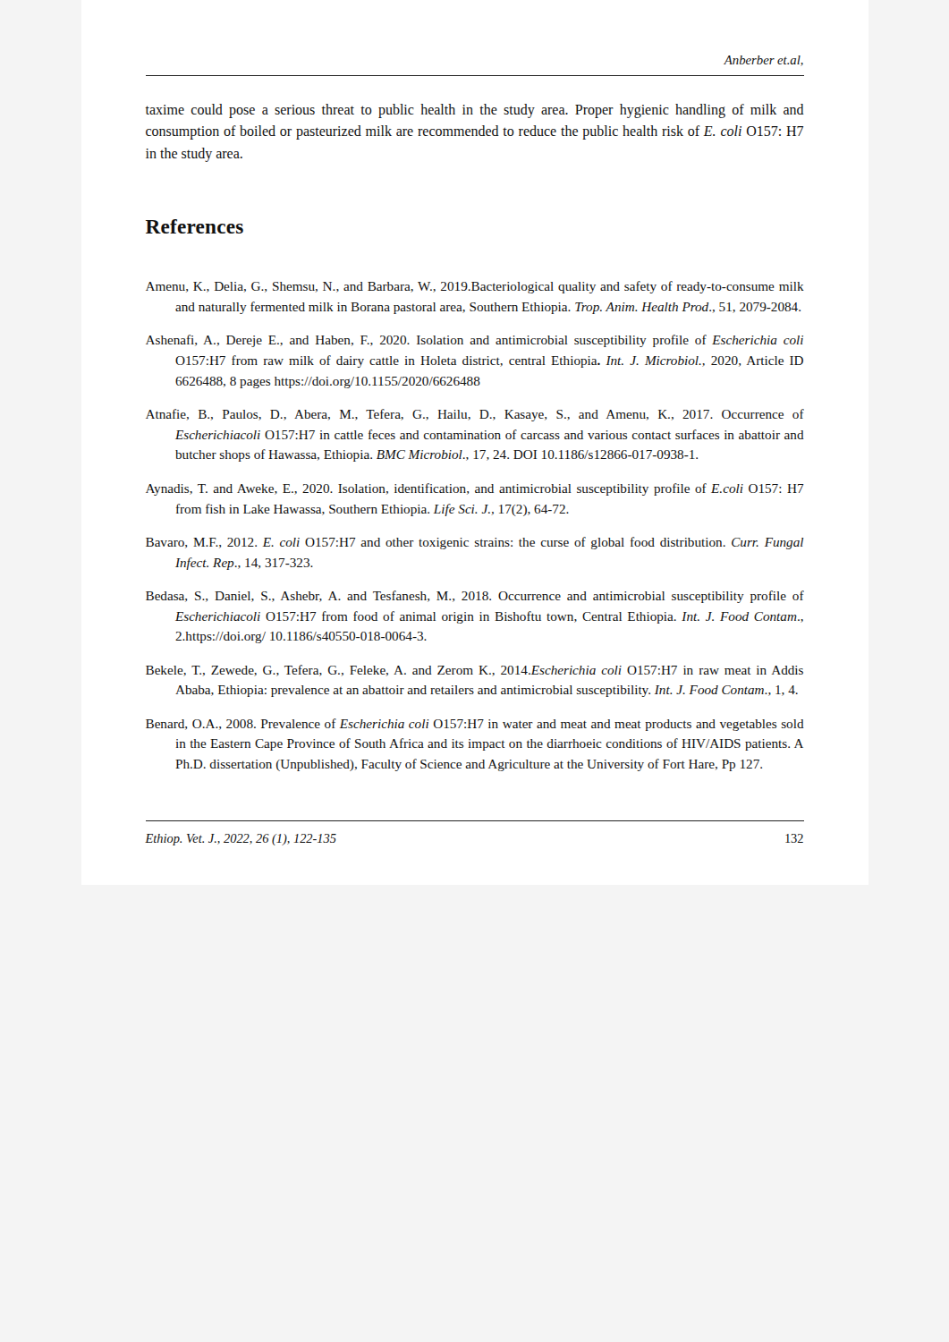Anberber et.al,
taxime could pose a serious threat to public health in the study area. Proper hygienic handling of milk and consumption of boiled or pasteurized milk are recommended to reduce the public health risk of E. coli O157: H7 in the study area.
References
Amenu, K., Delia, G., Shemsu, N., and Barbara, W., 2019.Bacteriological quality and safety of ready-to-consume milk and naturally fermented milk in Borana pastoral area, Southern Ethiopia. Trop. Anim. Health Prod., 51, 2079-2084.
Ashenafi, A., Dereje E., and Haben, F., 2020. Isolation and antimicrobial susceptibility profile of Escherichia coli O157:H7 from raw milk of dairy cattle in Holeta district, central Ethiopia. Int. J. Microbiol., 2020, Article ID 6626488, 8 pages https://doi.org/10.1155/2020/6626488
Atnafie, B., Paulos, D., Abera, M., Tefera, G., Hailu, D., Kasaye, S., and Amenu, K., 2017. Occurrence of Escherichiacoli O157:H7 in cattle feces and contamination of carcass and various contact surfaces in abattoir and butcher shops of Hawassa, Ethiopia. BMC Microbiol., 17, 24. DOI 10.1186/s12866-017-0938-1.
Aynadis, T. and Aweke, E., 2020. Isolation, identification, and antimicrobial susceptibility profile of E.coli O157: H7 from fish in Lake Hawassa, Southern Ethiopia. Life Sci. J., 17(2), 64-72.
Bavaro, M.F., 2012. E. coli O157:H7 and other toxigenic strains: the curse of global food distribution. Curr. Fungal Infect. Rep., 14, 317-323.
Bedasa, S., Daniel, S., Ashebr, A. and Tesfanesh, M., 2018. Occurrence and antimicrobial susceptibility profile of Escherichiacoli O157:H7 from food of animal origin in Bishoftu town, Central Ethiopia. Int. J. Food Contam., 2.https://doi.org/ 10.1186/s40550-018-0064-3.
Bekele, T., Zewede, G., Tefera, G., Feleke, A. and Zerom K., 2014.Escherichia coli O157:H7 in raw meat in Addis Ababa, Ethiopia: prevalence at an abattoir and retailers and antimicrobial susceptibility. Int. J. Food Contam., 1, 4.
Benard, O.A., 2008. Prevalence of Escherichia coli O157:H7 in water and meat and meat products and vegetables sold in the Eastern Cape Province of South Africa and its impact on the diarrhoeic conditions of HIV/AIDS patients. A Ph.D. dissertation (Unpublished), Faculty of Science and Agriculture at the University of Fort Hare, Pp 127.
Ethiop. Vet. J., 2022, 26 (1), 122-135 132